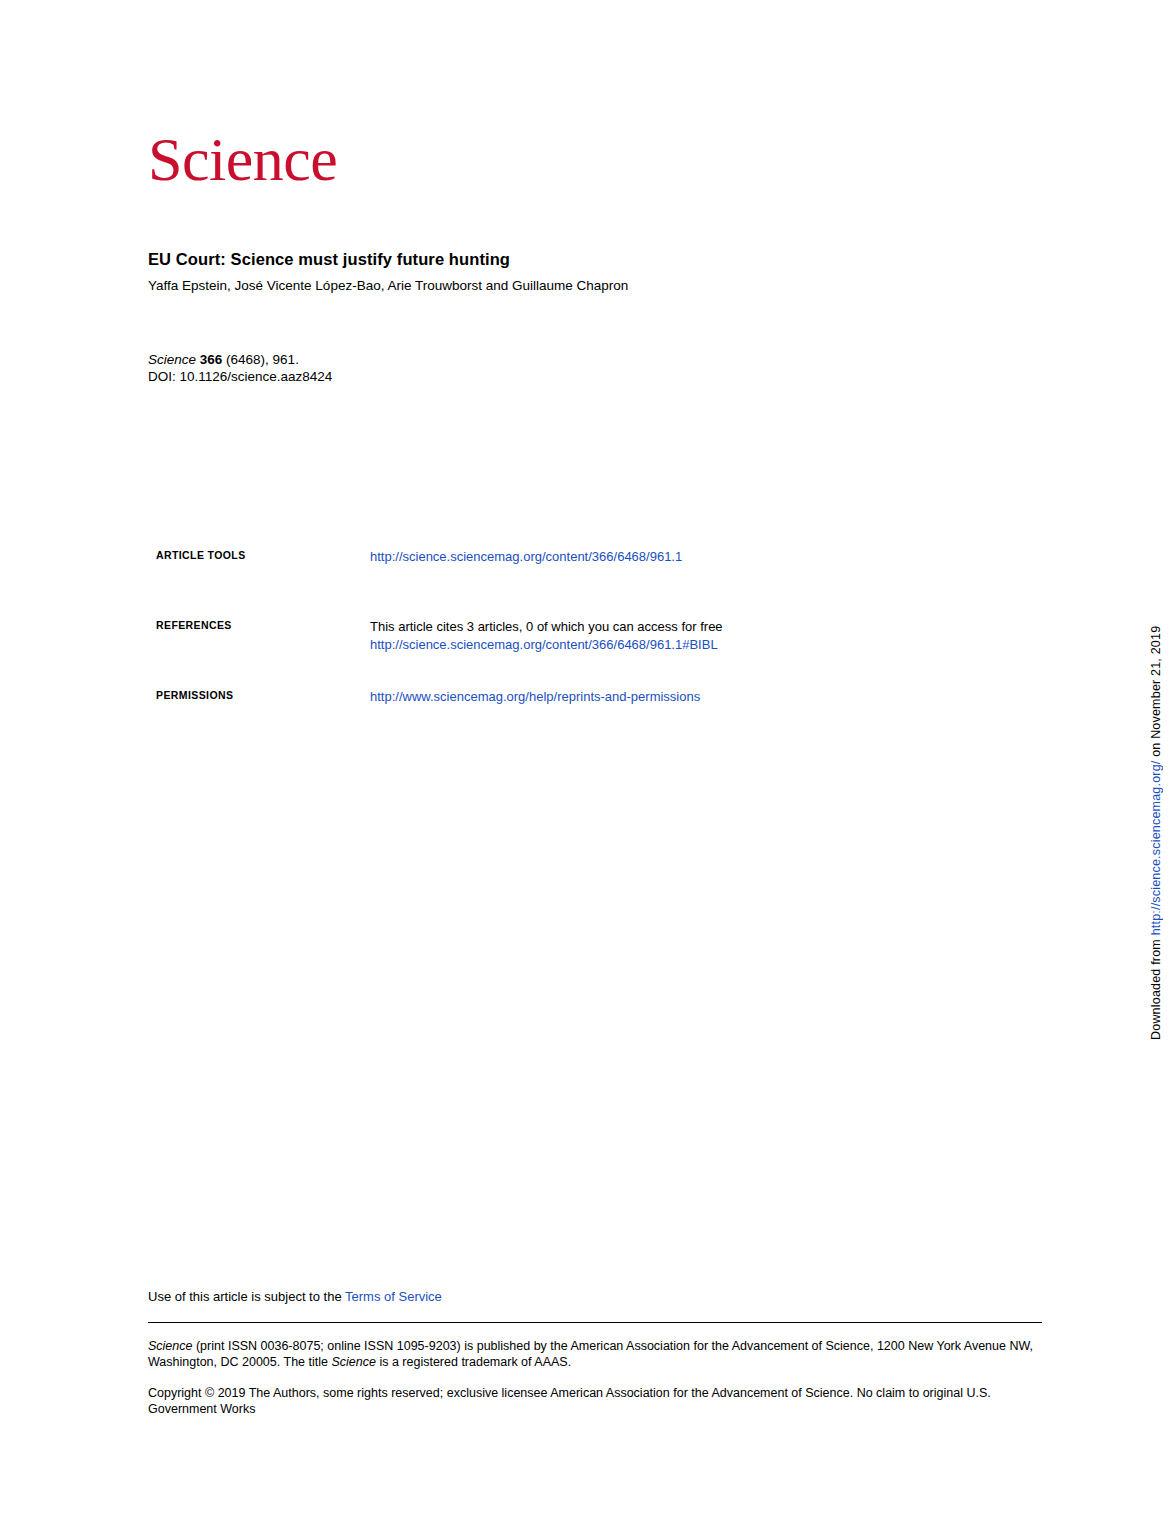Science
EU Court: Science must justify future hunting
Yaffa Epstein, José Vicente López-Bao, Arie Trouwborst and Guillaume Chapron
Science 366 (6468), 961.
DOI: 10.1126/science.aaz8424
ARTICLE TOOLS
http://science.sciencemag.org/content/366/6468/961.1
REFERENCES
This article cites 3 articles, 0 of which you can access for free
http://science.sciencemag.org/content/366/6468/961.1#BIBL
PERMISSIONS
http://www.sciencemag.org/help/reprints-and-permissions
Downloaded from http://science.sciencemag.org/ on November 21, 2019
Use of this article is subject to the Terms of Service
Science (print ISSN 0036-8075; online ISSN 1095-9203) is published by the American Association for the Advancement of Science, 1200 New York Avenue NW, Washington, DC 20005. The title Science is a registered trademark of AAAS.
Copyright © 2019 The Authors, some rights reserved; exclusive licensee American Association for the Advancement of Science. No claim to original U.S. Government Works